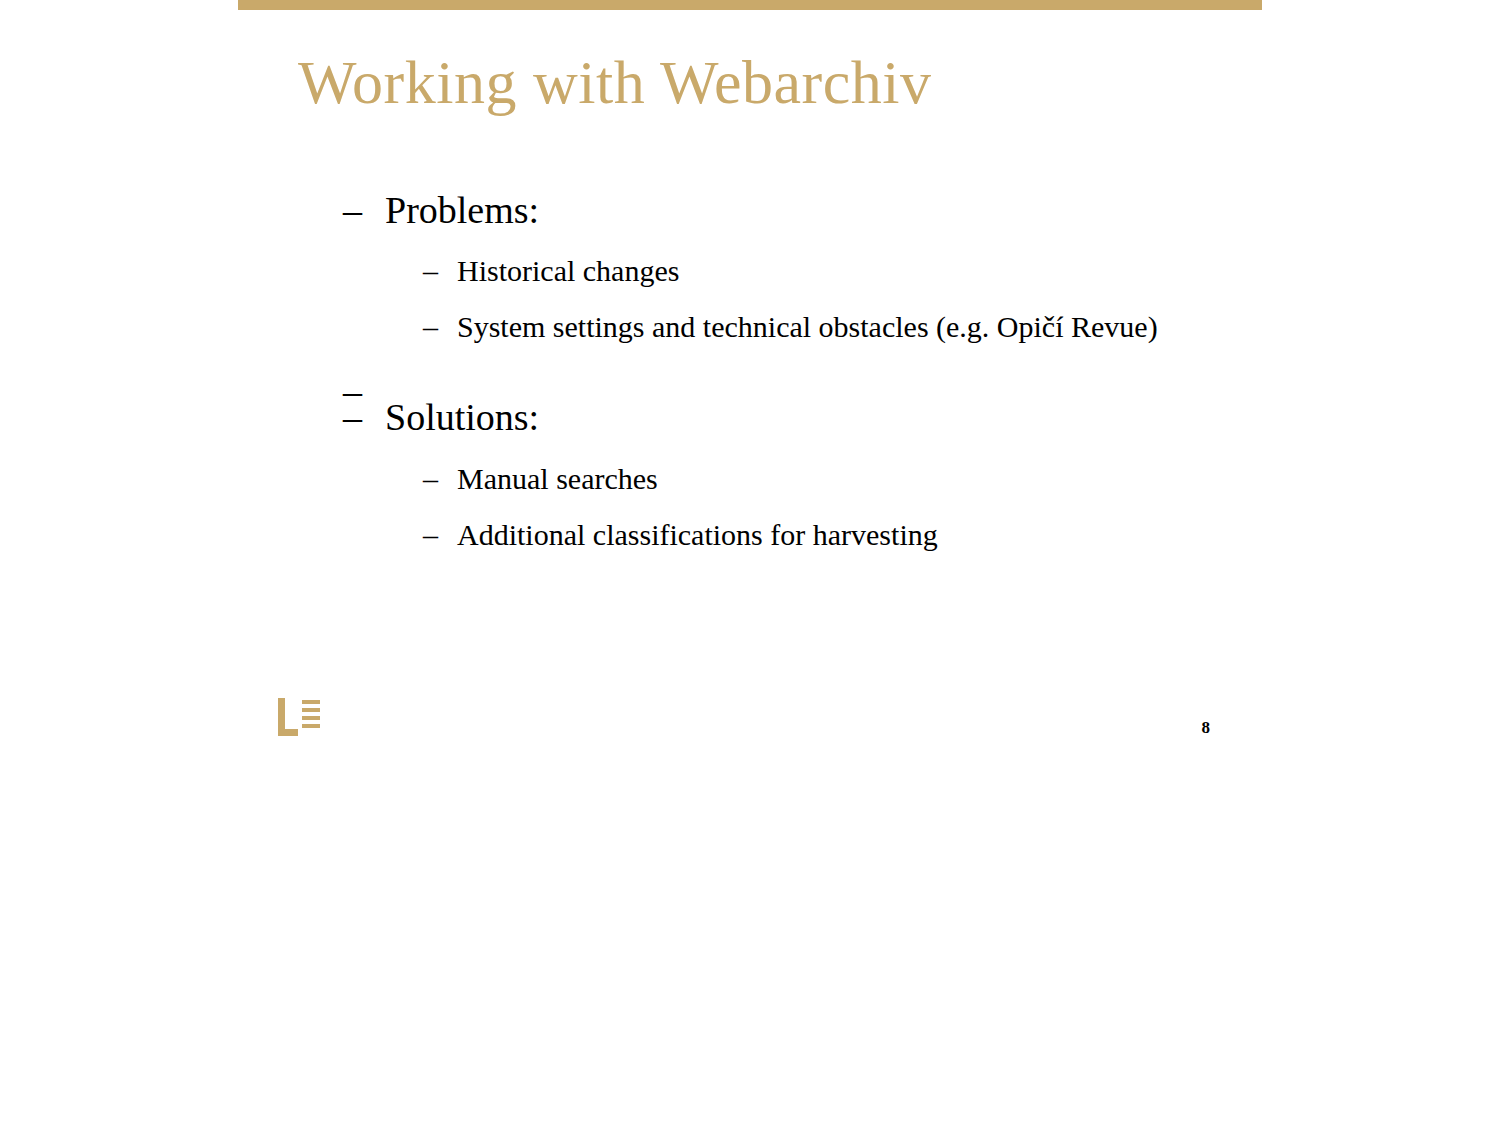Working with Webarchiv
Problems:
Historical changes
System settings and technical obstacles (e.g. Opičí Revue)
Solutions:
Manual searches
Additional classifications for harvesting
8